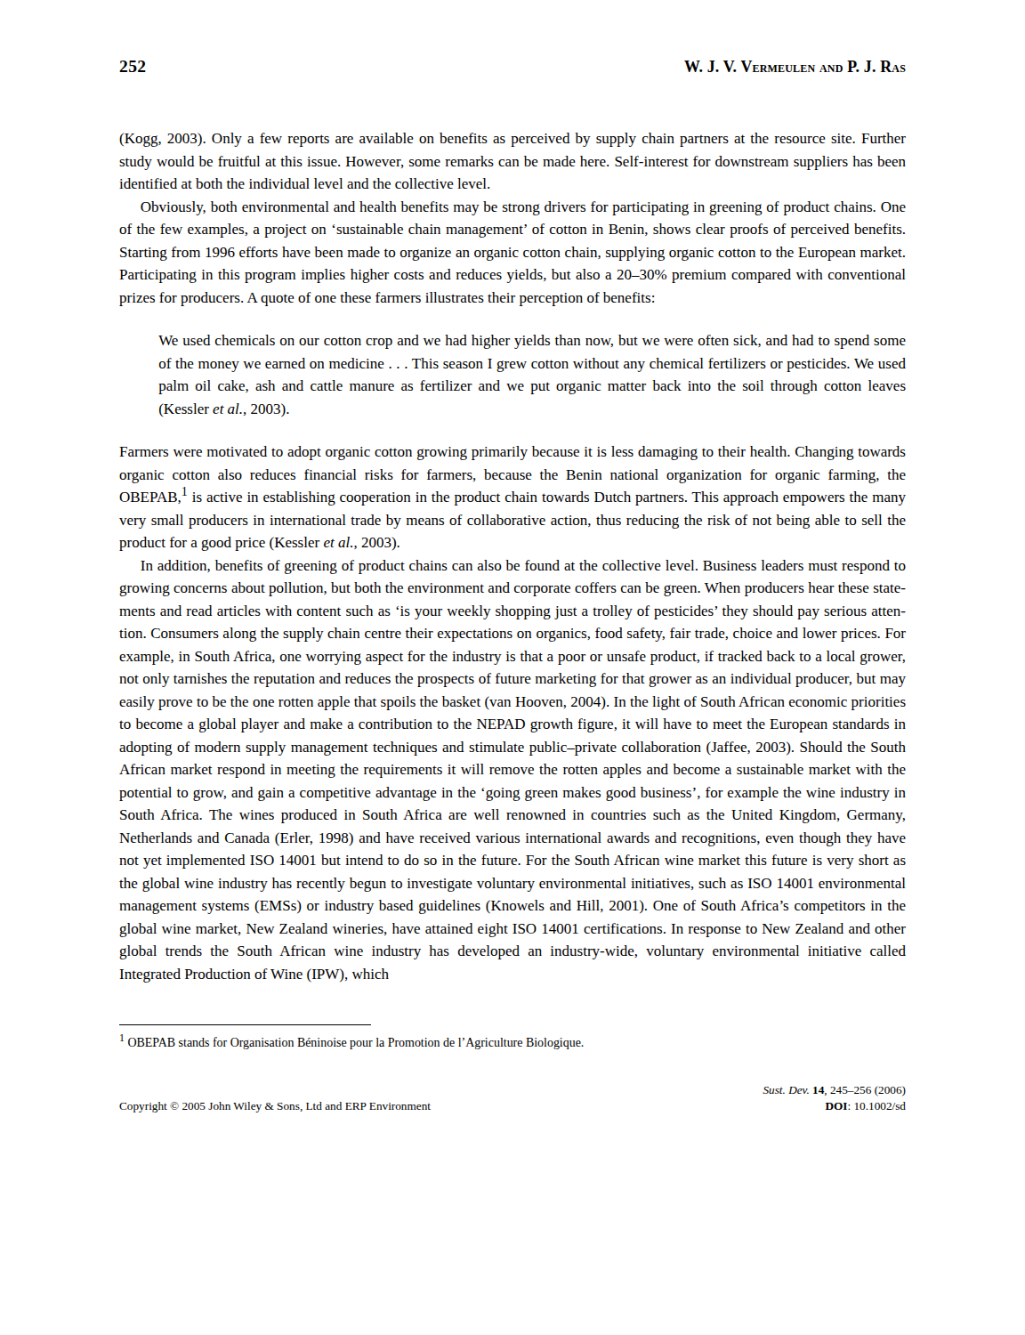252 W. J. V. Vermeulen and P. J. Ras
(Kogg, 2003). Only a few reports are available on benefits as perceived by supply chain partners at the resource site. Further study would be fruitful at this issue. However, some remarks can be made here. Self-interest for downstream suppliers has been identified at both the individual level and the collective level.
Obviously, both environmental and health benefits may be strong drivers for participating in greening of product chains. One of the few examples, a project on ‘sustainable chain management’ of cotton in Benin, shows clear proofs of perceived benefits. Starting from 1996 efforts have been made to organize an organic cotton chain, supplying organic cotton to the European market. Participating in this program implies higher costs and reduces yields, but also a 20–30% premium compared with conventional prizes for producers. A quote of one these farmers illustrates their perception of benefits:
We used chemicals on our cotton crop and we had higher yields than now, but we were often sick, and had to spend some of the money we earned on medicine . . . This season I grew cotton without any chemical fertilizers or pesticides. We used palm oil cake, ash and cattle manure as fertilizer and we put organic matter back into the soil through cotton leaves (Kessler et al., 2003).
Farmers were motivated to adopt organic cotton growing primarily because it is less damaging to their health. Changing towards organic cotton also reduces financial risks for farmers, because the Benin national organization for organic farming, the OBEPAB,1 is active in establishing cooperation in the product chain towards Dutch partners. This approach empowers the many very small producers in international trade by means of collaborative action, thus reducing the risk of not being able to sell the product for a good price (Kessler et al., 2003).
In addition, benefits of greening of product chains can also be found at the collective level. Business leaders must respond to growing concerns about pollution, but both the environment and corporate coffers can be green. When producers hear these statements and read articles with content such as ‘is your weekly shopping just a trolley of pesticides’ they should pay serious attention. Consumers along the supply chain centre their expectations on organics, food safety, fair trade, choice and lower prices. For example, in South Africa, one worrying aspect for the industry is that a poor or unsafe product, if tracked back to a local grower, not only tarnishes the reputation and reduces the prospects of future marketing for that grower as an individual producer, but may easily prove to be the one rotten apple that spoils the basket (van Hooven, 2004). In the light of South African economic priorities to become a global player and make a contribution to the NEPAD growth figure, it will have to meet the European standards in adopting of modern supply management techniques and stimulate public–private collaboration (Jaffee, 2003). Should the South African market respond in meeting the requirements it will remove the rotten apples and become a sustainable market with the potential to grow, and gain a competitive advantage in the ‘going green makes good business’, for example the wine industry in South Africa. The wines produced in South Africa are well renowned in countries such as the United Kingdom, Germany, Netherlands and Canada (Erler, 1998) and have received various international awards and recognitions, even though they have not yet implemented ISO 14001 but intend to do so in the future. For the South African wine market this future is very short as the global wine industry has recently begun to investigate voluntary environmental initiatives, such as ISO 14001 environmental management systems (EMSs) or industry based guidelines (Knowels and Hill, 2001). One of South Africa’s competitors in the global wine market, New Zealand wineries, have attained eight ISO 14001 certifications. In response to New Zealand and other global trends the South African wine industry has developed an industry-wide, voluntary environmental initiative called Integrated Production of Wine (IPW), which
1 OBEPAB stands for Organisation Béninoise pour la Promotion de l’Agriculture Biologique.
Copyright © 2005 John Wiley & Sons, Ltd and ERP Environment
Sust. Dev. 14, 245–256 (2006)
DOI: 10.1002/sd